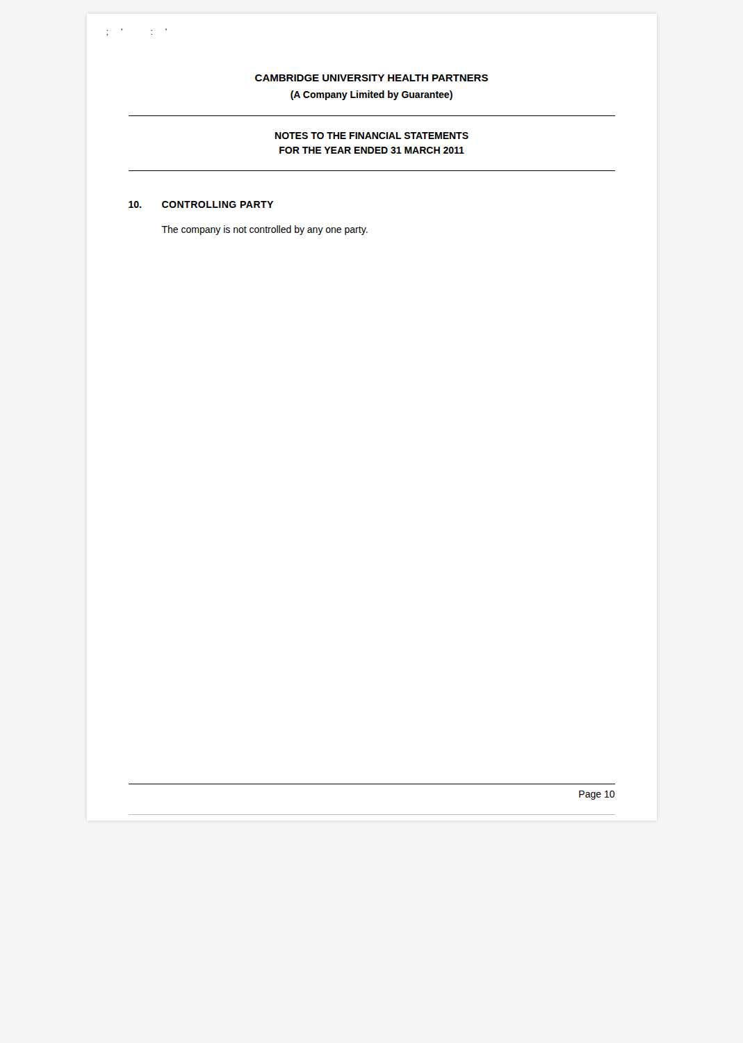;' :'
CAMBRIDGE UNIVERSITY HEALTH PARTNERS
(A Company Limited by Guarantee)
NOTES TO THE FINANCIAL STATEMENTS
FOR THE YEAR ENDED 31 MARCH 2011
10.
CONTROLLING PARTY
The company is not controlled by any one party.
Page 10